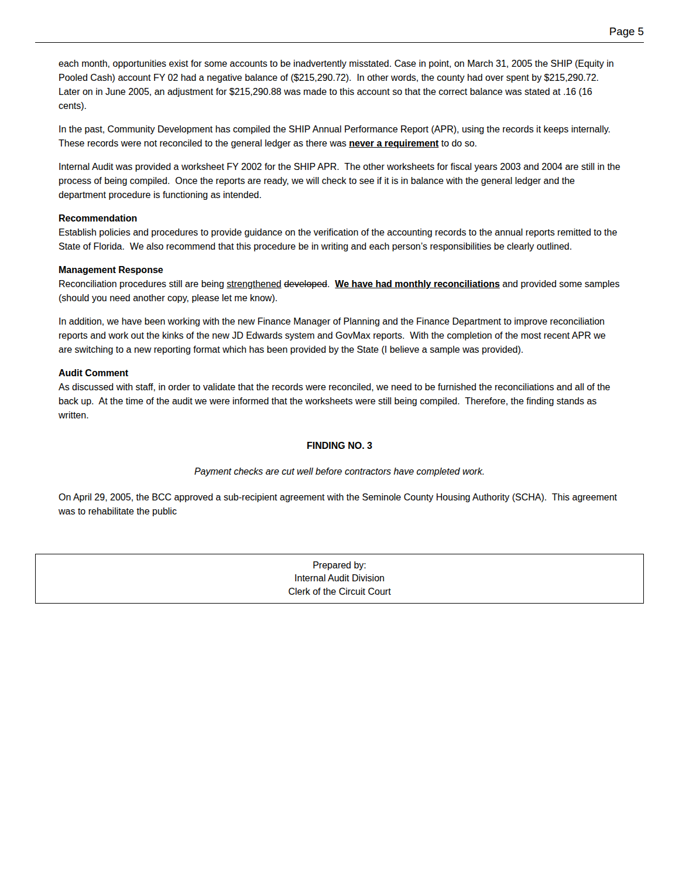Page 5
each month, opportunities exist for some accounts to be inadvertently misstated. Case in point, on March 31, 2005 the SHIP (Equity in Pooled Cash) account FY 02 had a negative balance of ($215,290.72). In other words, the county had over spent by $215,290.72. Later on in June 2005, an adjustment for $215,290.88 was made to this account so that the correct balance was stated at .16 (16 cents).
In the past, Community Development has compiled the SHIP Annual Performance Report (APR), using the records it keeps internally. These records were not reconciled to the general ledger as there was never a requirement to do so.
Internal Audit was provided a worksheet FY 2002 for the SHIP APR. The other worksheets for fiscal years 2003 and 2004 are still in the process of being compiled. Once the reports are ready, we will check to see if it is in balance with the general ledger and the department procedure is functioning as intended.
Recommendation
Establish policies and procedures to provide guidance on the verification of the accounting records to the annual reports remitted to the State of Florida. We also recommend that this procedure be in writing and each person’s responsibilities be clearly outlined.
Management Response
Reconciliation procedures still are being strengthened developed. We have had monthly reconciliations and provided some samples (should you need another copy, please let me know).
In addition, we have been working with the new Finance Manager of Planning and the Finance Department to improve reconciliation reports and work out the kinks of the new JD Edwards system and GovMax reports. With the completion of the most recent APR we are switching to a new reporting format which has been provided by the State (I believe a sample was provided).
Audit Comment
As discussed with staff, in order to validate that the records were reconciled, we need to be furnished the reconciliations and all of the back up. At the time of the audit we were informed that the worksheets were still being compiled. Therefore, the finding stands as written.
FINDING NO. 3
Payment checks are cut well before contractors have completed work.
On April 29, 2005, the BCC approved a sub-recipient agreement with the Seminole County Housing Authority (SCHA). This agreement was to rehabilitate the public
Prepared by:
Internal Audit Division
Clerk of the Circuit Court